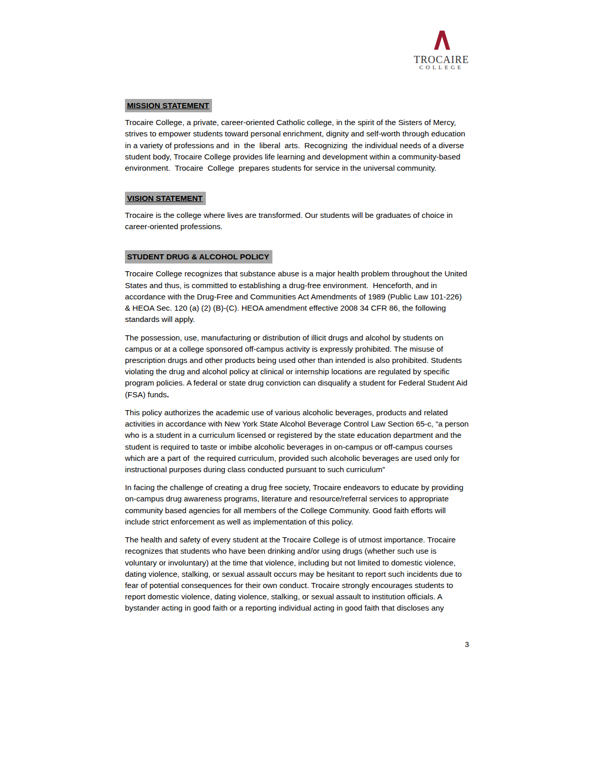∧ TROCAIRE COLLEGE
MISSION STATEMENT
Trocaire College, a private, career-oriented Catholic college, in the spirit of the Sisters of Mercy, strives to empower students toward personal enrichment, dignity and self-worth through education in a variety of professions and in the liberal arts. Recognizing the individual needs of a diverse student body, Trocaire College provides life learning and development within a community-based environment. Trocaire College prepares students for service in the universal community.
VISION STATEMENT
Trocaire is the college where lives are transformed. Our students will be graduates of choice in career-oriented professions.
STUDENT DRUG & ALCOHOL POLICY
Trocaire College recognizes that substance abuse is a major health problem throughout the United States and thus, is committed to establishing a drug-free environment. Henceforth, and in accordance with the Drug-Free and Communities Act Amendments of 1989 (Public Law 101-226) & HEOA Sec. 120 (a) (2) (B)-(C). HEOA amendment effective 2008 34 CFR 86, the following standards will apply.
The possession, use, manufacturing or distribution of illicit drugs and alcohol by students on campus or at a college sponsored off-campus activity is expressly prohibited. The misuse of prescription drugs and other products being used other than intended is also prohibited. Students violating the drug and alcohol policy at clinical or internship locations are regulated by specific program policies. A federal or state drug conviction can disqualify a student for Federal Student Aid (FSA) funds.
This policy authorizes the academic use of various alcoholic beverages, products and related activities in accordance with New York State Alcohol Beverage Control Law Section 65-c, “a person who is a student in a curriculum licensed or registered by the state education department and the student is required to taste or imbibe alcoholic beverages in on-campus or off-campus courses which are a part of the required curriculum, provided such alcoholic beverages are used only for instructional purposes during class conducted pursuant to such curriculum”
In facing the challenge of creating a drug free society, Trocaire endeavors to educate by providing on-campus drug awareness programs, literature and resource/referral services to appropriate community based agencies for all members of the College Community. Good faith efforts will include strict enforcement as well as implementation of this policy.
The health and safety of every student at the Trocaire College is of utmost importance. Trocaire recognizes that students who have been drinking and/or using drugs (whether such use is voluntary or involuntary) at the time that violence, including but not limited to domestic violence, dating violence, stalking, or sexual assault occurs may be hesitant to report such incidents due to fear of potential consequences for their own conduct. Trocaire strongly encourages students to report domestic violence, dating violence, stalking, or sexual assault to institution officials. A bystander acting in good faith or a reporting individual acting in good faith that discloses any
3